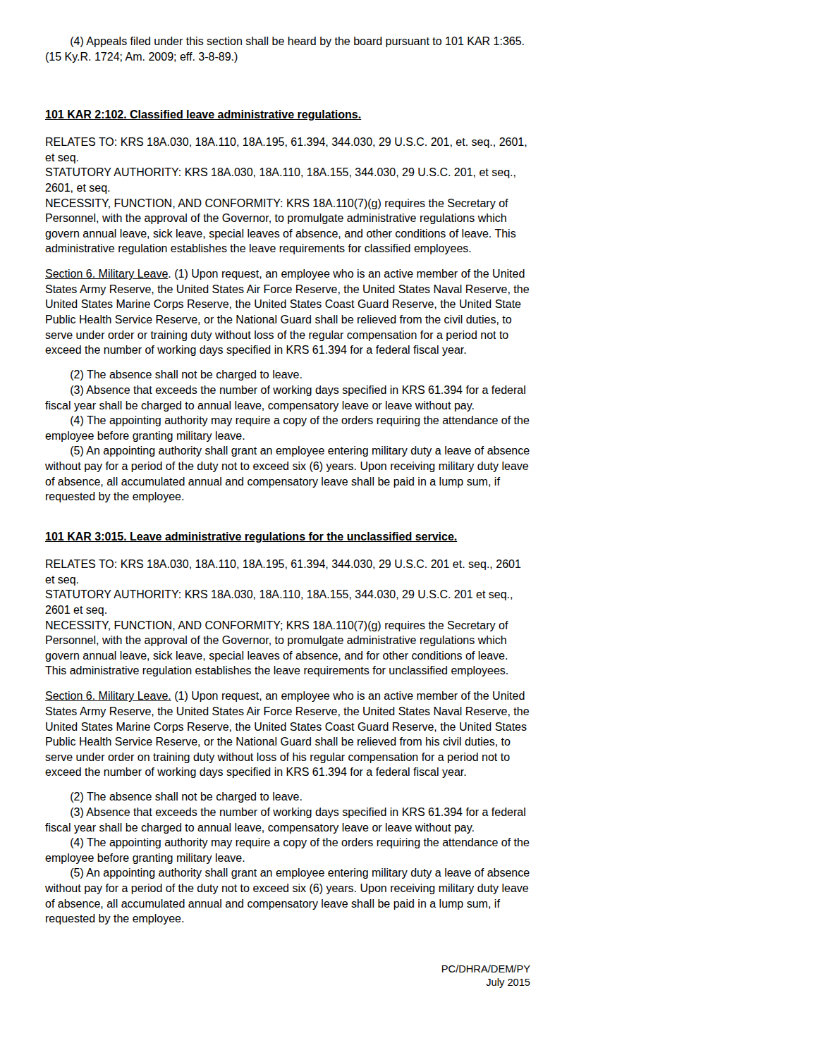(4) Appeals filed under this section shall be heard by the board pursuant to 101 KAR 1:365. (15 Ky.R. 1724; Am. 2009; eff. 3-8-89.)
101 KAR 2:102. Classified leave administrative regulations.
RELATES TO: KRS 18A.030, 18A.110, 18A.195, 61.394, 344.030, 29 U.S.C. 201, et. seq., 2601, et seq.
STATUTORY AUTHORITY: KRS 18A.030, 18A.110, 18A.155, 344.030, 29 U.S.C. 201, et seq., 2601, et seq.
NECESSITY, FUNCTION, AND CONFORMITY: KRS 18A.110(7)(g) requires the Secretary of Personnel, with the approval of the Governor, to promulgate administrative regulations which govern annual leave, sick leave, special leaves of absence, and other conditions of leave. This administrative regulation establishes the leave requirements for classified employees.
Section 6. Military Leave. (1) Upon request, an employee who is an active member of the United States Army Reserve, the United States Air Force Reserve, the United States Naval Reserve, the United States Marine Corps Reserve, the United States Coast Guard Reserve, the United State Public Health Service Reserve, or the National Guard shall be relieved from the civil duties, to serve under order or training duty without loss of the regular compensation for a period not to exceed the number of working days specified in KRS 61.394 for a federal fiscal year.
(2) The absence shall not be charged to leave.
(3) Absence that exceeds the number of working days specified in KRS 61.394 for a federal fiscal year shall be charged to annual leave, compensatory leave or leave without pay.
(4) The appointing authority may require a copy of the orders requiring the attendance of the employee before granting military leave.
(5) An appointing authority shall grant an employee entering military duty a leave of absence without pay for a period of the duty not to exceed six (6) years. Upon receiving military duty leave of absence, all accumulated annual and compensatory leave shall be paid in a lump sum, if requested by the employee.
101 KAR 3:015. Leave administrative regulations for the unclassified service.
RELATES TO: KRS 18A.030, 18A.110, 18A.195, 61.394, 344.030, 29 U.S.C. 201 et. seq., 2601 et seq.
STATUTORY AUTHORITY: KRS 18A.030, 18A.110, 18A.155, 344.030, 29 U.S.C. 201 et seq., 2601 et seq.
NECESSITY, FUNCTION, AND CONFORMITY; KRS 18A.110(7)(g) requires the Secretary of Personnel, with the approval of the Governor, to promulgate administrative regulations which govern annual leave, sick leave, special leaves of absence, and for other conditions of leave. This administrative regulation establishes the leave requirements for unclassified employees.
Section 6. Military Leave. (1) Upon request, an employee who is an active member of the United States Army Reserve, the United States Air Force Reserve, the United States Naval Reserve, the United States Marine Corps Reserve, the United States Coast Guard Reserve, the United States Public Health Service Reserve, or the National Guard shall be relieved from his civil duties, to serve under order on training duty without loss of his regular compensation for a period not to exceed the number of working days specified in KRS 61.394 for a federal fiscal year.
(2) The absence shall not be charged to leave.
(3) Absence that exceeds the number of working days specified in KRS 61.394 for a federal fiscal year shall be charged to annual leave, compensatory leave or leave without pay.
(4) The appointing authority may require a copy of the orders requiring the attendance of the employee before granting military leave.
(5) An appointing authority shall grant an employee entering military duty a leave of absence without pay for a period of the duty not to exceed six (6) years. Upon receiving military duty leave of absence, all accumulated annual and compensatory leave shall be paid in a lump sum, if requested by the employee.
PC/DHRA/DEM/PY
July 2015